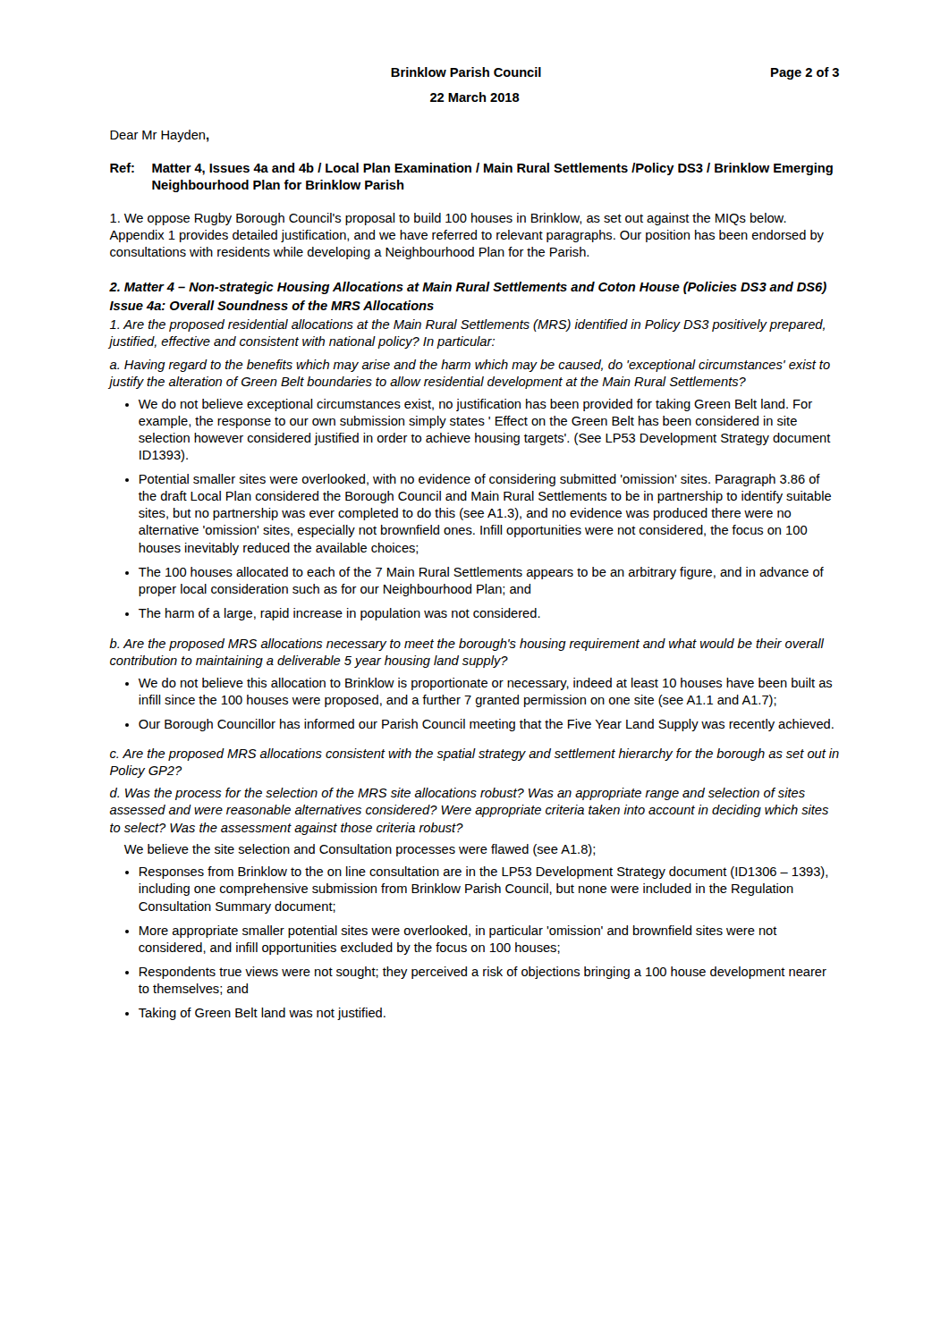Brinklow Parish Council
Page 2 of 3
22 March 2018
Dear Mr Hayden,
Ref:
Matter 4, Issues 4a and 4b / Local Plan Examination / Main Rural Settlements /Policy DS3 / Brinklow Emerging Neighbourhood Plan for Brinklow Parish
1. We oppose Rugby Borough Council's proposal to build 100 houses in Brinklow, as set out against the MIQs below. Appendix 1 provides detailed justification, and we have referred to relevant paragraphs. Our position has been endorsed by consultations with residents while developing a Neighbourhood Plan for the Parish.
2. Matter 4 – Non-strategic Housing Allocations at Main Rural Settlements and Coton House (Policies DS3 and DS6)
Issue 4a: Overall Soundness of the MRS Allocations
1. Are the proposed residential allocations at the Main Rural Settlements (MRS) identified in Policy DS3 positively prepared, justified, effective and consistent with national policy? In particular:
a. Having regard to the benefits which may arise and the harm which may be caused, do 'exceptional circumstances' exist to justify the alteration of Green Belt boundaries to allow residential development at the Main Rural Settlements?
We do not believe exceptional circumstances exist, no justification has been provided for taking Green Belt land. For example, the response to our own submission simply states ' Effect on the Green Belt has been considered in site selection however considered justified in order to achieve housing targets'. (See LP53 Development Strategy document ID1393).
Potential smaller sites were overlooked, with no evidence of considering submitted 'omission' sites. Paragraph 3.86 of the draft Local Plan considered the Borough Council and Main Rural Settlements to be in partnership to identify suitable sites, but no partnership was ever completed to do this (see A1.3), and no evidence was produced there were no alternative 'omission' sites, especially not brownfield ones. Infill opportunities were not considered, the focus on 100 houses inevitably reduced the available choices;
The 100 houses allocated to each of the 7 Main Rural Settlements appears to be an arbitrary figure, and in advance of proper local consideration such as for our Neighbourhood Plan; and
The harm of a large, rapid increase in population was not considered.
b. Are the proposed MRS allocations necessary to meet the borough's housing requirement and what would be their overall contribution to maintaining a deliverable 5 year housing land supply?
We do not believe this allocation to Brinklow is proportionate or necessary, indeed at least 10 houses have been built as infill since the 100 houses were proposed, and a further 7 granted permission on one site (see A1.1 and A1.7);
Our Borough Councillor has informed our Parish Council meeting that the Five Year Land Supply was recently achieved.
c. Are the proposed MRS allocations consistent with the spatial strategy and settlement hierarchy for the borough as set out in Policy GP2?
d. Was the process for the selection of the MRS site allocations robust? Was an appropriate range and selection of sites assessed and were reasonable alternatives considered? Were appropriate criteria taken into account in deciding which sites to select? Was the assessment against those criteria robust?
We believe the site selection and Consultation processes were flawed (see A1.8);
Responses from Brinklow to the on line consultation are in the LP53 Development Strategy document (ID1306 – 1393), including one comprehensive submission from Brinklow Parish Council, but none were included in the Regulation Consultation Summary document;
More appropriate smaller potential sites were overlooked, in particular 'omission' and brownfield sites were not considered, and infill opportunities excluded by the focus on 100 houses;
Respondents true views were not sought; they perceived a risk of objections bringing a 100 house development nearer to themselves; and
Taking of Green Belt land was not justified.